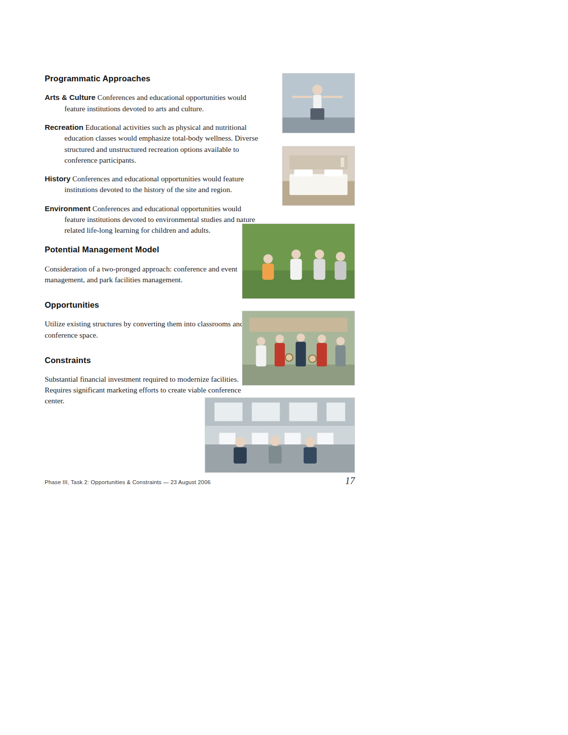Programmatic Approaches
Arts & Culture Conferences and educational opportunities would feature institutions devoted to arts and culture.
Recreation Educational activities such as physical and nutritional education classes would emphasize total-body wellness. Diverse structured and unstructured recreation options available to conference participants.
History Conferences and educational opportunities would feature institutions devoted to the history of the site and region.
Environment Conferences and educational opportunities would feature institutions devoted to environmental studies and nature related life-long learning for children and adults.
Potential Management Model
Consideration of a two-pronged approach: conference and event management, and park facilities management.
Opportunities
Utilize existing structures by converting them into classrooms and conference space.
Constraints
Substantial financial investment required to modernize facilities.
Requires significant marketing efforts to create viable conference center.
Phase III, Task 2: Opportunities & Constraints — 23 August 2006
17